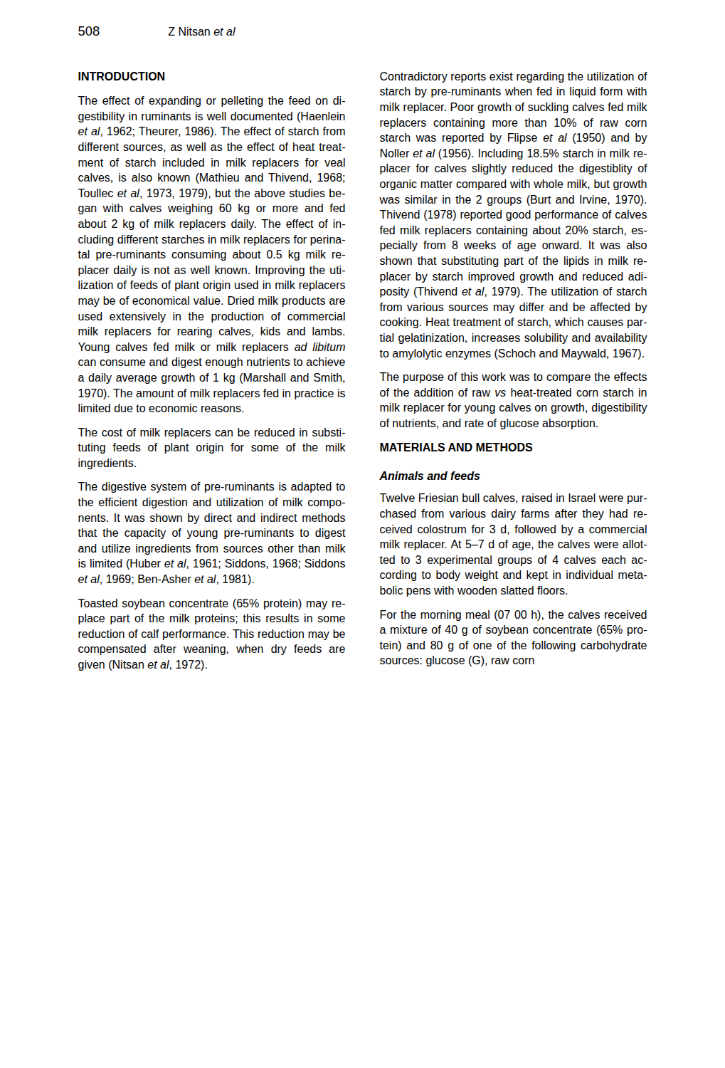508 Z Nitsan et al
Introduction
The effect of expanding or pelleting the feed on digestibility in ruminants is well documented (Haenlein et al, 1962; Theurer, 1986). The effect of starch from different sources, as well as the effect of heat treatment of starch included in milk replacers for veal calves, is also known (Mathieu and Thivend, 1968; Toullec et al, 1973, 1979), but the above studies began with calves weighing 60 kg or more and fed about 2 kg of milk replacers daily. The effect of including different starches in milk replacers for perinatal pre-ruminants consuming about 0.5 kg milk replacer daily is not as well known. Improving the utilization of feeds of plant origin used in milk replacers may be of economical value. Dried milk products are used extensively in the production of commercial milk replacers for rearing calves, kids and lambs. Young calves fed milk or milk replacers ad libitum can consume and digest enough nutrients to achieve a daily average growth of 1 kg (Marshall and Smith, 1970). The amount of milk replacers fed in practice is limited due to economic reasons.
The cost of milk replacers can be reduced in substituting feeds of plant origin for some of the milk ingredients.
The digestive system of pre-ruminants is adapted to the efficient digestion and utilization of milk components. It was shown by direct and indirect methods that the capacity of young pre-ruminants to digest and utilize ingredients from sources other than milk is limited (Huber et al, 1961; Siddons, 1968; Siddons et al, 1969; Ben-Asher et al, 1981).
Toasted soybean concentrate (65% protein) may replace part of the milk proteins; this results in some reduction of calf performance. This reduction may be compensated after weaning, when dry feeds are given (Nitsan et al, 1972).
Contradictory reports exist regarding the utilization of starch by pre-ruminants when fed in liquid form with milk replacer. Poor growth of suckling calves fed milk replacers containing more than 10% of raw corn starch was reported by Flipse et al (1950) and by Noller et al (1956). Including 18.5% starch in milk replacer for calves slightly reduced the digestiblity of organic matter compared with whole milk, but growth was similar in the 2 groups (Burt and Irvine, 1970). Thivend (1978) reported good performance of calves fed milk replacers containing about 20% starch, especially from 8 weeks of age onward. It was also shown that substituting part of the lipids in milk replacer by starch improved growth and reduced adiposity (Thivend et al, 1979). The utilization of starch from various sources may differ and be affected by cooking. Heat treatment of starch, which causes partial gelatinization, increases solubility and availability to amylolytic enzymes (Schoch and Maywald, 1967).
The purpose of this work was to compare the effects of the addition of raw vs heat-treated corn starch in milk replacer for young calves on growth, digestibility of nutrients, and rate of glucose absorption.
Materials and Methods
Animals and feeds
Twelve Friesian bull calves, raised in Israel were purchased from various dairy farms after they had received colostrum for 3 d, followed by a commercial milk replacer. At 5–7 d of age, the calves were allotted to 3 experimental groups of 4 calves each according to body weight and kept in individual metabolic pens with wooden slatted floors.
For the morning meal (07 00 h), the calves received a mixture of 40 g of soybean concentrate (65% protein) and 80 g of one of the following carbohydrate sources: glucose (G), raw corn